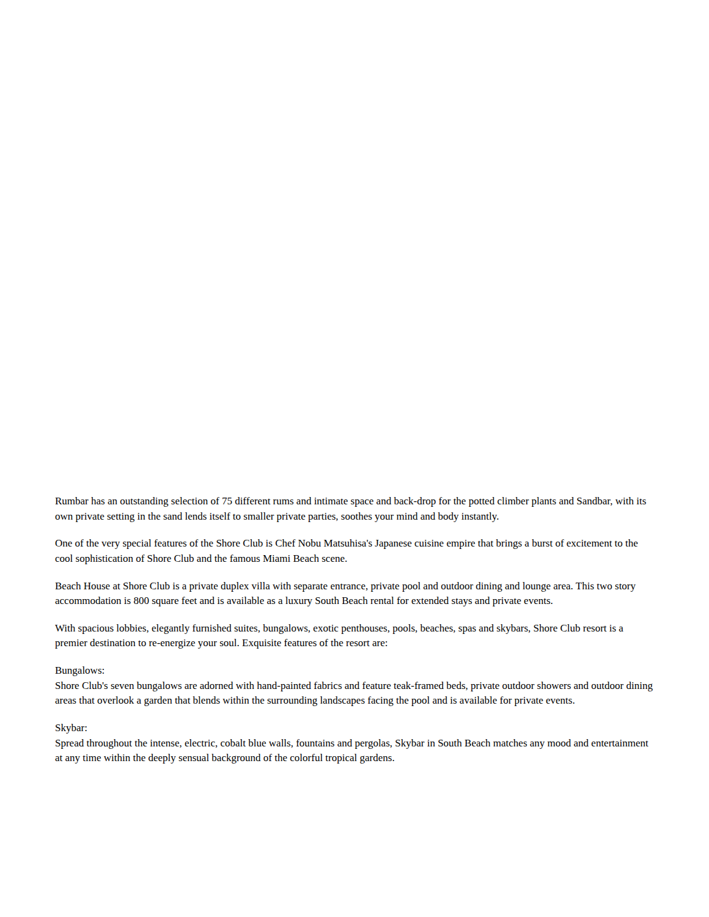Rumbar has an outstanding selection of 75 different rums and intimate space and back-drop for the potted climber plants and Sandbar, with its own private setting in the sand lends itself to smaller private parties, soothes your mind and body instantly.
One of the very special features of the Shore Club is Chef Nobu Matsuhisa's Japanese cuisine empire that brings a burst of excitement to the cool sophistication of Shore Club and the famous Miami Beach scene.
Beach House at Shore Club is a private duplex villa with separate entrance, private pool and outdoor dining and lounge area. This two story accommodation is 800 square feet and is available as a luxury South Beach rental for extended stays and private events.
With spacious lobbies, elegantly furnished suites, bungalows, exotic penthouses, pools, beaches, spas and skybars, Shore Club resort is a premier destination to re-energize your soul. Exquisite features of the resort are:
Bungalows:
Shore Club's seven bungalows are adorned with hand-painted fabrics and feature teak-framed beds, private outdoor showers and outdoor dining areas that overlook a garden that blends within the surrounding landscapes facing the pool and is available for private events.
Skybar:
Spread throughout the intense, electric, cobalt blue walls, fountains and pergolas, Skybar in South Beach matches any mood and entertainment at any time within the deeply sensual background of the colorful tropical gardens.